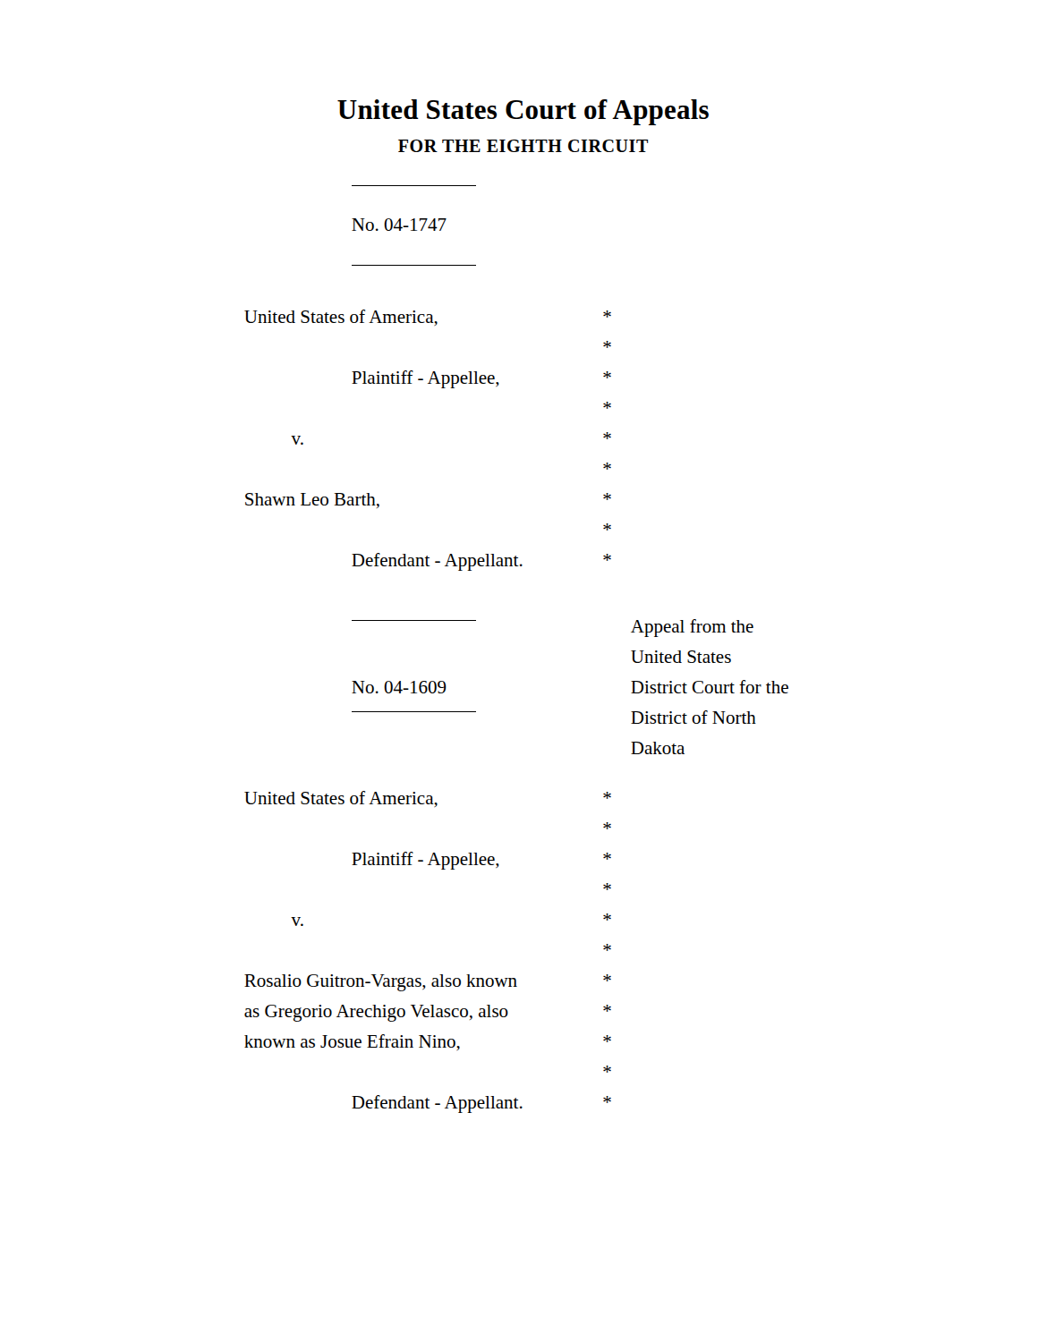United States Court of Appeals
FOR THE EIGHTH CIRCUIT
No. 04-1747
| United States of America, | * | |
| | * | |
| Plaintiff - Appellee, | * | |
| | * | |
| v. | * | |
| | * | |
| Shawn Leo Barth, | * | |
| | * | |
| Defendant - Appellant. | * | |
| | | Appeal from the United States |
| No. 04-1609 | | District Court for the |
| | | District of North Dakota |
| United States of America, | * | |
| | * | |
| Plaintiff - Appellee, | * | |
| | * | |
| v. | * | |
| | * | |
| Rosalio Guitron-Vargas, also known | * | |
| as Gregorio Arechigo Velasco, also | * | |
| known as Josue Efrain Nino, | * | |
| | * | |
| Defendant - Appellant. | * | |